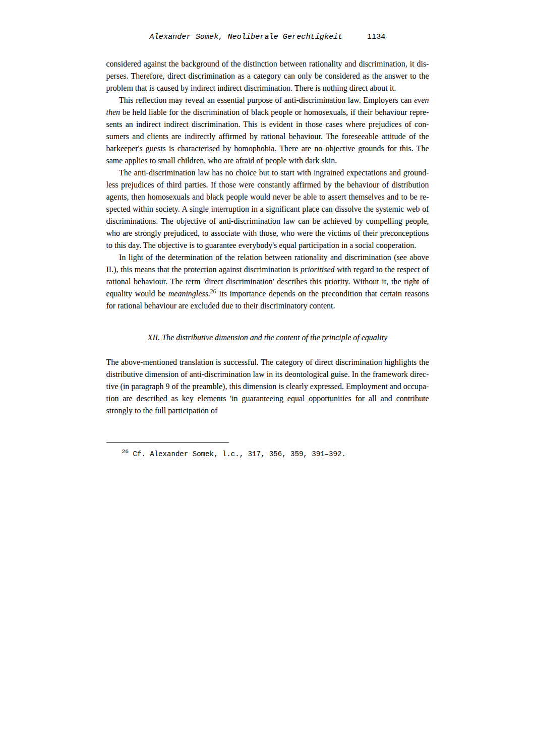Alexander Somek, Neoliberale Gerechtigkeit 1134
considered against the background of the distinction between rationality and discrimination, it disperses. Therefore, direct discrimination as a category can only be considered as the answer to the problem that is caused by indirect indirect discrimination. There is nothing direct about it.
This reflection may reveal an essential purpose of anti-discrimination law. Employers can even then be held liable for the discrimination of black people or homosexuals, if their behaviour represents an indirect indirect discrimination. This is evident in those cases where prejudices of consumers and clients are indirectly affirmed by rational behaviour. The foreseeable attitude of the barkeeper's guests is characterised by homophobia. There are no objective grounds for this. The same applies to small children, who are afraid of people with dark skin.
The anti-discrimination law has no choice but to start with ingrained expectations and groundless prejudices of third parties. If those were constantly affirmed by the behaviour of distribution agents, then homosexuals and black people would never be able to assert themselves and to be respected within society. A single interruption in a significant place can dissolve the systemic web of discriminations. The objective of anti-discrimination law can be achieved by compelling people, who are strongly prejudiced, to associate with those, who were the victims of their preconceptions to this day. The objective is to guarantee everybody's equal participation in a social cooperation.
In light of the determination of the relation between rationality and discrimination (see above II.), this means that the protection against discrimination is prioritised with regard to the respect of rational behaviour. The term 'direct discrimination' describes this priority. Without it, the right of equality would be meaningless.26 Its importance depends on the precondition that certain reasons for rational behaviour are excluded due to their discriminatory content.
XII. The distributive dimension and the content of the principle of equality
The above-mentioned translation is successful. The category of direct discrimination highlights the distributive dimension of anti-discrimination law in its deontological guise. In the framework directive (in paragraph 9 of the preamble), this dimension is clearly expressed. Employment and occupation are described as key elements 'in guaranteeing equal opportunities for all and contribute strongly to the full participation of
26 Cf. Alexander Somek, l.c., 317, 356, 359, 391–392.